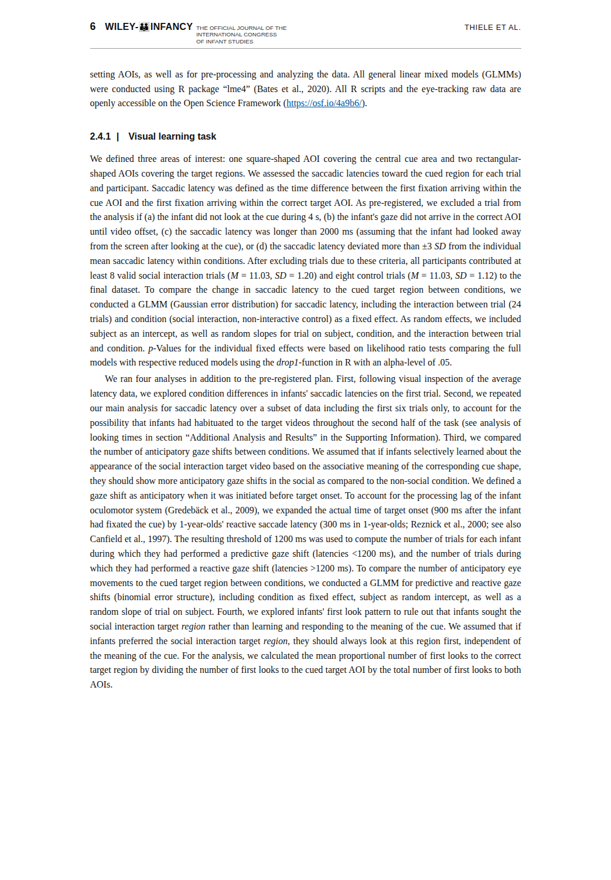6
WILEY-👪INFANCY The official journal of the
International Congress
of Infant Studies
Thiele et al.
setting AOIs, as well as for pre-processing and analyzing the data. All general linear mixed models (GLMMs) were conducted using R package “lme4” (Bates et al., 2020). All R scripts and the eye-tracking raw data are openly accessible on the Open Science Framework (https://osf.io/4a9b6/).
2.4.1| Visual learning task
We defined three areas of interest: one square-shaped AOI covering the central cue area and two rectangular-shaped AOIs covering the target regions. We assessed the saccadic latencies toward the cued region for each trial and participant. Saccadic latency was defined as the time difference between the first fixation arriving within the cue AOI and the first fixation arriving within the correct target AOI. As pre-registered, we excluded a trial from the analysis if (a) the infant did not look at the cue during 4 s, (b) the infant's gaze did not arrive in the correct AOI until video offset, (c) the saccadic latency was longer than 2000 ms (assuming that the infant had looked away from the screen after looking at the cue), or (d) the saccadic latency deviated more than ±3 SD from the individual mean saccadic latency within conditions. After excluding trials due to these criteria, all participants contributed at least 8 valid social interaction trials (M = 11.03, SD = 1.20) and eight control trials (M = 11.03, SD = 1.12) to the final dataset. To compare the change in saccadic latency to the cued target region between conditions, we conducted a GLMM (Gaussian error distribution) for saccadic latency, including the interaction between trial (24 trials) and condition (social interaction, non-interactive control) as a fixed effect. As random effects, we included subject as an intercept, as well as random slopes for trial on subject, condition, and the interaction between trial and condition. p-Values for the individual fixed effects were based on likelihood ratio tests comparing the full models with respective reduced models using the drop1-function in R with an alpha-level of .05.
We ran four analyses in addition to the pre-registered plan. First, following visual inspection of the average latency data, we explored condition differences in infants' saccadic latencies on the first trial. Second, we repeated our main analysis for saccadic latency over a subset of data including the first six trials only, to account for the possibility that infants had habituated to the target videos throughout the second half of the task (see analysis of looking times in section “Additional Analysis and Results” in the Supporting Information). Third, we compared the number of anticipatory gaze shifts between conditions. We assumed that if infants selectively learned about the appearance of the social interaction target video based on the associative meaning of the corresponding cue shape, they should show more anticipatory gaze shifts in the social as compared to the non-social condition. We defined a gaze shift as anticipatory when it was initiated before target onset. To account for the processing lag of the infant oculomotor system (Gredebäck et al., 2009), we expanded the actual time of target onset (900 ms after the infant had fixated the cue) by 1-year-olds' reactive saccade latency (300 ms in 1-year-olds; Reznick et al., 2000; see also Canfield et al., 1997). The resulting threshold of 1200 ms was used to compute the number of trials for each infant during which they had performed a predictive gaze shift (latencies <1200 ms), and the number of trials during which they had performed a reactive gaze shift (latencies >1200 ms). To compare the number of anticipatory eye movements to the cued target region between conditions, we conducted a GLMM for predictive and reactive gaze shifts (binomial error structure), including condition as fixed effect, subject as random intercept, as well as a random slope of trial on subject. Fourth, we explored infants' first look pattern to rule out that infants sought the social interaction target region rather than learning and responding to the meaning of the cue. We assumed that if infants preferred the social interaction target region, they should always look at this region first, independent of the meaning of the cue. For the analysis, we calculated the mean proportional number of first looks to the correct target region by dividing the number of first looks to the cued target AOI by the total number of first looks to both AOIs.